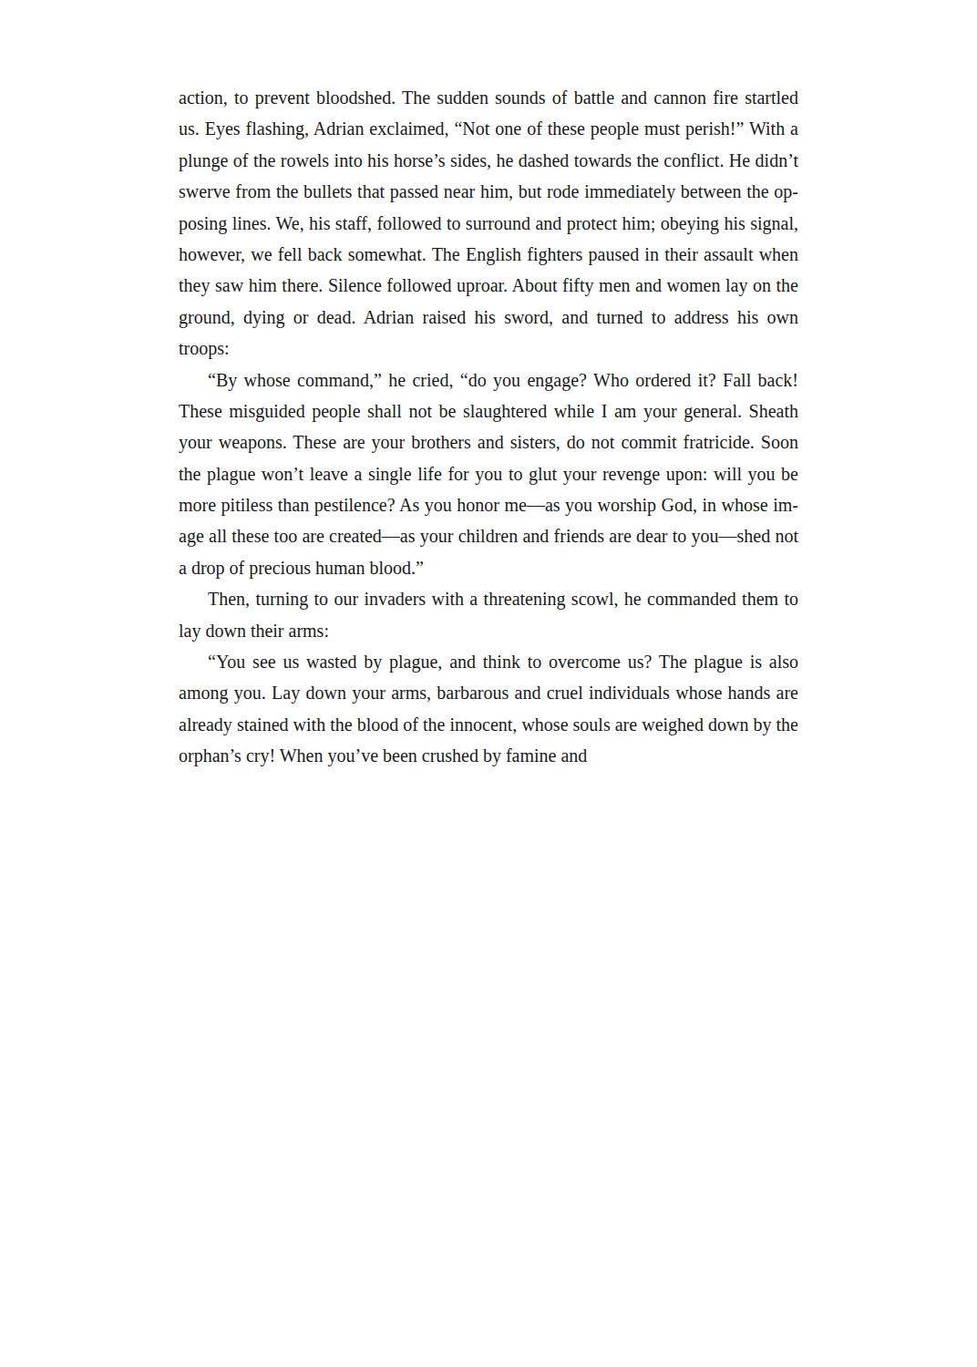action, to prevent bloodshed. The sudden sounds of battle and cannon fire startled us. Eyes flashing, Adrian exclaimed, “Not one of these people must perish!” With a plunge of the rowels into his horse’s sides, he dashed towards the conflict. He didn’t swerve from the bullets that passed near him, but rode immediately between the opposing lines. We, his staff, followed to surround and protect him; obeying his signal, however, we fell back somewhat. The English fighters paused in their assault when they saw him there. Silence followed uproar. About fifty men and women lay on the ground, dying or dead. Adrian raised his sword, and turned to address his own troops:
“By whose command,” he cried, “do you engage? Who ordered it? Fall back! These misguided people shall not be slaughtered while I am your general. Sheath your weapons. These are your brothers and sisters, do not commit fratricide. Soon the plague won’t leave a single life for you to glut your revenge upon: will you be more pitiless than pestilence? As you honor me—as you worship God, in whose image all these too are created—as your children and friends are dear to you—shed not a drop of precious human blood.”
Then, turning to our invaders with a threatening scowl, he commanded them to lay down their arms:
“You see us wasted by plague, and think to overcome us? The plague is also among you. Lay down your arms, barbarous and cruel individuals whose hands are already stained with the blood of the innocent, whose souls are weighed down by the orphan’s cry! When you’ve been crushed by famine and